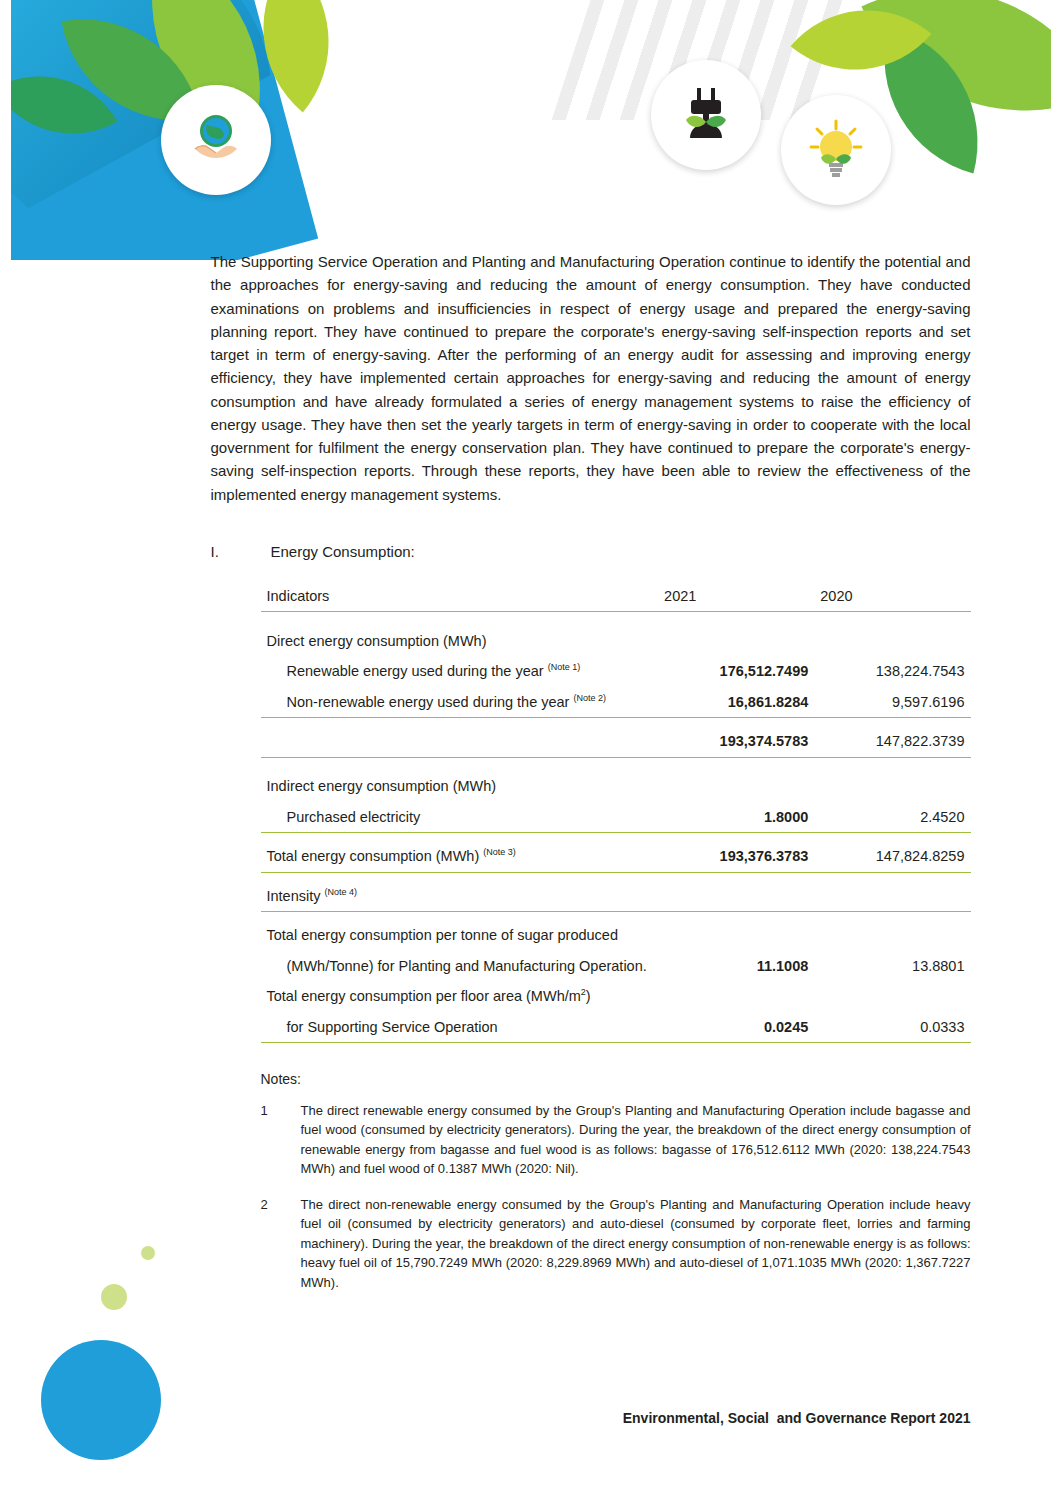The Supporting Service Operation and Planting and Manufacturing Operation continue to identify the potential and the approaches for energy-saving and reducing the amount of energy consumption. They have conducted examinations on problems and insufficiencies in respect of energy usage and prepared the energy-saving planning report. They have continued to prepare the corporate's energy-saving self-inspection reports and set target in term of energy-saving. After the performing of an energy audit for assessing and improving energy efficiency, they have implemented certain approaches for energy-saving and reducing the amount of energy consumption and have already formulated a series of energy management systems to raise the efficiency of energy usage. They have then set the yearly targets in term of energy-saving in order to cooperate with the local government for fulfilment the energy conservation plan. They have continued to prepare the corporate's energy-saving self-inspection reports. Through these reports, they have been able to review the effectiveness of the implemented energy management systems.
I.
Energy Consumption:
| Indicators | 2021 | 2020 |
| --- | --- | --- |
| Direct energy consumption (MWh) | | |
| Renewable energy used during the year (Note 1) | 176,512.7499 | 138,224.7543 |
| Non-renewable energy used during the year (Note 2) | 16,861.8284 | 9,597.6196 |
| | 193,374.5783 | 147,822.3739 |
| Indirect energy consumption (MWh) | | |
| Purchased electricity | 1.8000 | 2.4520 |
| Total energy consumption (MWh) (Note 3) | 193,376.3783 | 147,824.8259 |
| Intensity (Note 4) | | |
| Total energy consumption per tonne of sugar produced | | |
| (MWh/Tonne) for Planting and Manufacturing Operation. | 11.1008 | 13.8801 |
| Total energy consumption per floor area (MWh/m 2 ) | | |
| for Supporting Service Operation | 0.0245 | 0.0333 |
Notes:
1 The direct renewable energy consumed by the Group's Planting and Manufacturing Operation include bagasse and fuel wood (consumed by electricity generators). During the year, the breakdown of the direct energy consumption of renewable energy from bagasse and fuel wood is as follows: bagasse of 176,512.6112 MWh (2020: 138,224.7543 MWh) and fuel wood of 0.1387 MWh (2020: Nil).
2 The direct non-renewable energy consumed by the Group's Planting and Manufacturing Operation include heavy fuel oil (consumed by electricity generators) and auto-diesel (consumed by corporate fleet, lorries and farming machinery). During the year, the breakdown of the direct energy consumption of non-renewable energy is as follows: heavy fuel oil of 15,790.7249 MWh (2020: 8,229.8969 MWh) and auto-diesel of 1,071.1035 MWh (2020: 1,367.7227 MWh).
14
Environmental, Social and Governance Report 2021